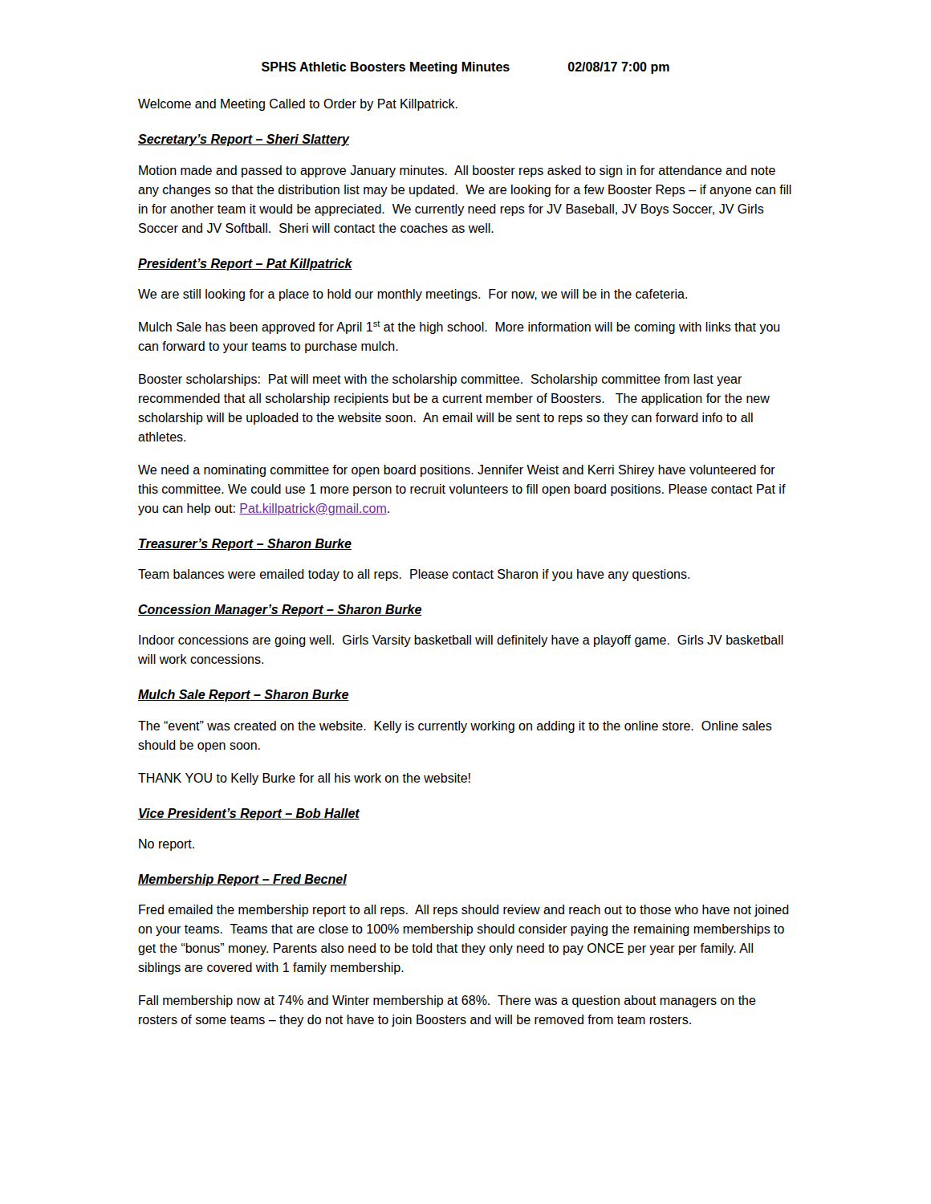SPHS Athletic Boosters Meeting Minutes 02/08/17 7:00 pm
Welcome and Meeting Called to Order by Pat Killpatrick.
Secretary’s Report – Sheri Slattery
Motion made and passed to approve January minutes. All booster reps asked to sign in for attendance and note any changes so that the distribution list may be updated. We are looking for a few Booster Reps – if anyone can fill in for another team it would be appreciated. We currently need reps for JV Baseball, JV Boys Soccer, JV Girls Soccer and JV Softball. Sheri will contact the coaches as well.
President’s Report – Pat Killpatrick
We are still looking for a place to hold our monthly meetings. For now, we will be in the cafeteria.
Mulch Sale has been approved for April 1st at the high school. More information will be coming with links that you can forward to your teams to purchase mulch.
Booster scholarships: Pat will meet with the scholarship committee. Scholarship committee from last year recommended that all scholarship recipients but be a current member of Boosters. The application for the new scholarship will be uploaded to the website soon. An email will be sent to reps so they can forward info to all athletes.
We need a nominating committee for open board positions. Jennifer Weist and Kerri Shirey have volunteered for this committee. We could use 1 more person to recruit volunteers to fill open board positions. Please contact Pat if you can help out: Pat.killpatrick@gmail.com.
Treasurer’s Report – Sharon Burke
Team balances were emailed today to all reps. Please contact Sharon if you have any questions.
Concession Manager’s Report – Sharon Burke
Indoor concessions are going well. Girls Varsity basketball will definitely have a playoff game. Girls JV basketball will work concessions.
Mulch Sale Report – Sharon Burke
The “event” was created on the website. Kelly is currently working on adding it to the online store. Online sales should be open soon.
THANK YOU to Kelly Burke for all his work on the website!
Vice President’s Report – Bob Hallet
No report.
Membership Report – Fred Becnel
Fred emailed the membership report to all reps. All reps should review and reach out to those who have not joined on your teams. Teams that are close to 100% membership should consider paying the remaining memberships to get the “bonus” money. Parents also need to be told that they only need to pay ONCE per year per family. All siblings are covered with 1 family membership.
Fall membership now at 74% and Winter membership at 68%. There was a question about managers on the rosters of some teams – they do not have to join Boosters and will be removed from team rosters.